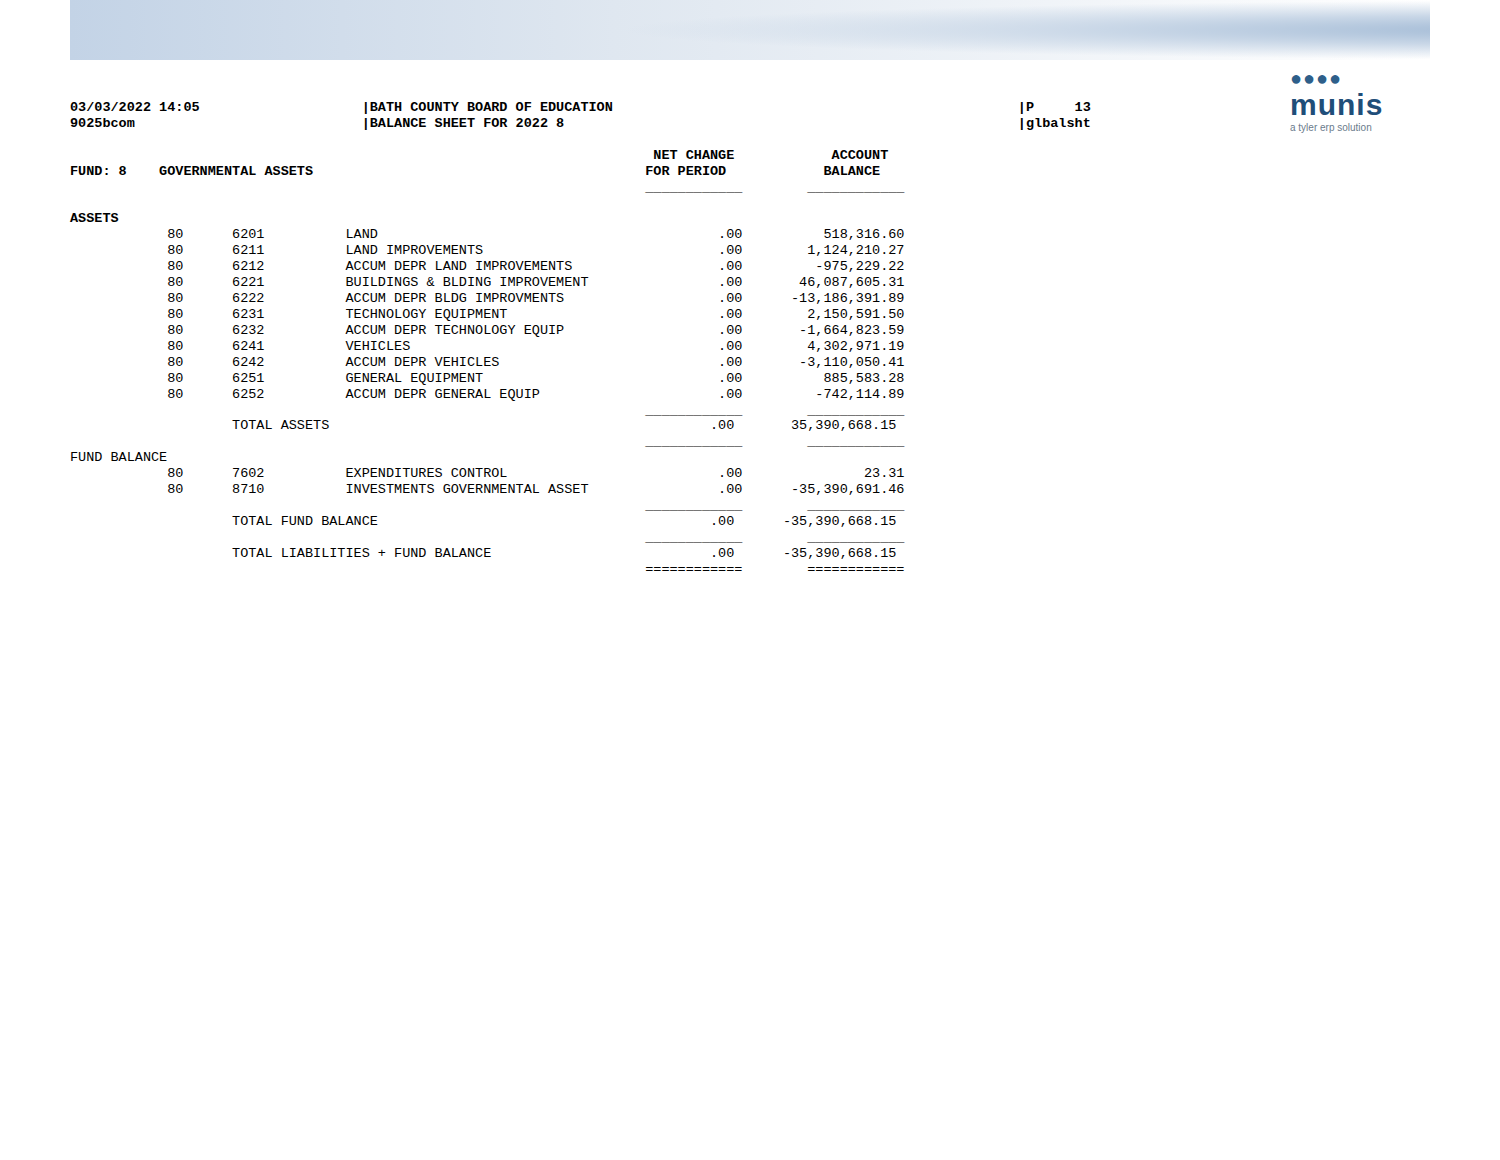●●●● munis
a tyler erp solution
03/03/2022 14:05                    |BATH COUNTY BOARD OF EDUCATION                                                  |P     13
9025bcom                            |BALANCE SHEET FOR 2022 8                                                        |glbalsht

                                                                        NET CHANGE            ACCOUNT
FUND: 8    GOVERNMENTAL ASSETS                                         FOR PERIOD            BALANCE
                                                                       ____________        ____________

ASSETS
            80      6201          LAND                                          .00          518,316.60
            80      6211          LAND IMPROVEMENTS                             .00        1,124,210.27
            80      6212          ACCUM DEPR LAND IMPROVEMENTS                  .00         -975,229.22
            80      6221          BUILDINGS & BLDING IMPROVEMENT                .00       46,087,605.31
            80      6222          ACCUM DEPR BLDG IMPROVMENTS                   .00      -13,186,391.89
            80      6231          TECHNOLOGY EQUIPMENT                          .00        2,150,591.50
            80      6232          ACCUM DEPR TECHNOLOGY EQUIP                   .00       -1,664,823.59
            80      6241          VEHICLES                                      .00        4,302,971.19
            80      6242          ACCUM DEPR VEHICLES                           .00       -3,110,050.41
            80      6251          GENERAL EQUIPMENT                             .00          885,583.28
            80      6252          ACCUM DEPR GENERAL EQUIP                      .00         -742,114.89
                                                                       ____________        ____________
                    TOTAL ASSETS                                               .00       35,390,668.15
                                                                       ____________        ____________
FUND BALANCE
            80      7602          EXPENDITURES CONTROL                          .00               23.31
            80      8710          INVESTMENTS GOVERNMENTAL ASSET                .00      -35,390,691.46
                                                                       ____________        ____________
                    TOTAL FUND BALANCE                                         .00      -35,390,668.15
                                                                       ____________        ____________
                    TOTAL LIABILITIES + FUND BALANCE                           .00      -35,390,668.15
                                                                       ============        ============